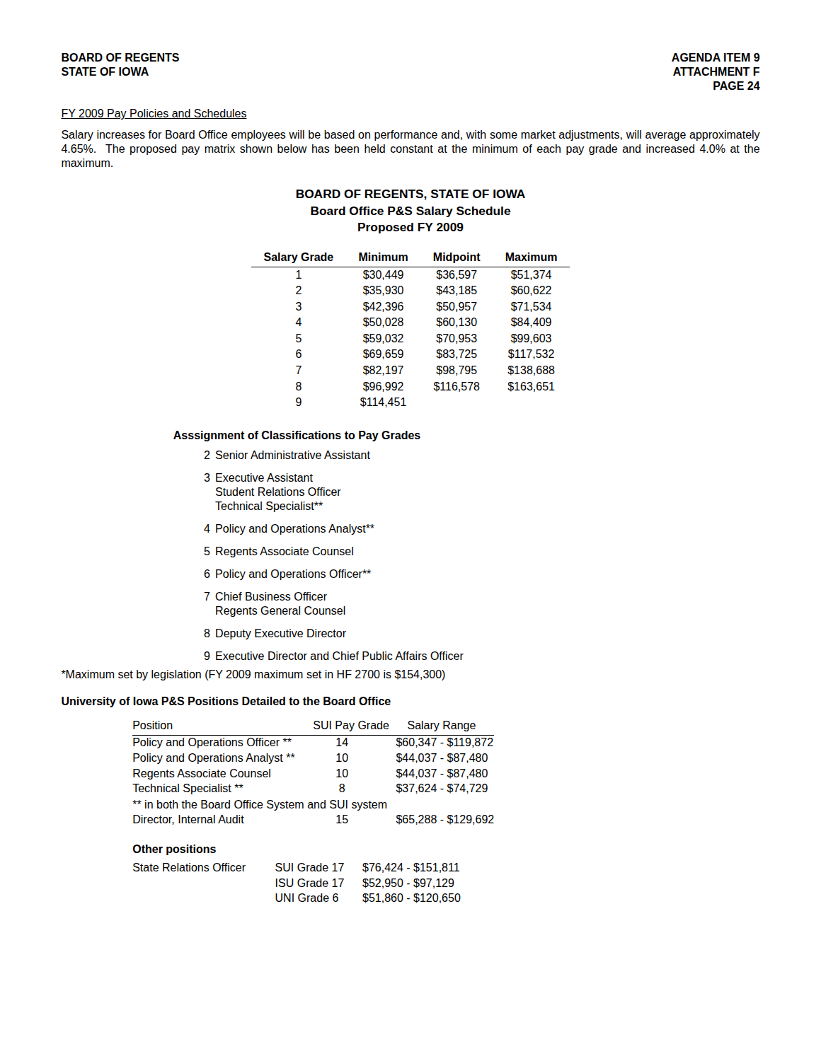BOARD OF REGENTS
STATE OF IOWA
AGENDA ITEM 9
ATTACHMENT F
PAGE 24
FY 2009 Pay Policies and Schedules
Salary increases for Board Office employees will be based on performance and, with some market adjustments, will average approximately 4.65%. The proposed pay matrix shown below has been held constant at the minimum of each pay grade and increased 4.0% at the maximum.
BOARD OF REGENTS, STATE OF IOWA
Board Office P&S Salary Schedule
Proposed FY 2009
| Salary Grade | Minimum | Midpoint | Maximum |
| --- | --- | --- | --- |
| 1 | $30,449 | $36,597 | $51,374 |
| 2 | $35,930 | $43,185 | $60,622 |
| 3 | $42,396 | $50,957 | $71,534 |
| 4 | $50,028 | $60,130 | $84,409 |
| 5 | $59,032 | $70,953 | $99,603 |
| 6 | $69,659 | $83,725 | $117,532 |
| 7 | $82,197 | $98,795 | $138,688 |
| 8 | $96,992 | $116,578 | $163,651 |
| 9 | $114,451 | | |
Asssignment of Classifications to Pay Grades
| 2 | Senior Administrative Assistant |
| 3 | Executive Assistant Student Relations Officer Technical Specialist** |
| 4 | Policy and Operations Analyst** |
| 5 | Regents Associate Counsel |
| 6 | Policy and Operations Officer** |
| 7 | Chief Business Officer Regents General Counsel |
| 8 | Deputy Executive Director |
| 9 | Executive Director and Chief Public Affairs Officer |
*Maximum set by legislation (FY 2009 maximum set in HF 2700 is $154,300)
University of Iowa P&S Positions Detailed to the Board Office
| Position | SUI Pay Grade | Salary Range |
| --- | --- | --- |
| Policy and Operations Officer ** | 14 | $60,347 - $119,872 |
| Policy and Operations Analyst ** | 10 | $44,037 - $87,480 |
| Regents Associate Counsel | 10 | $44,037 - $87,480 |
| Technical Specialist ** | 8 | $37,624 - $74,729 |
| ** in both the Board Office System and SUI system |
| Director, Internal Audit | 15 | $65,288 - $129,692 |
Other positions
| State Relations Officer | SUI Grade 17 | $76,424 - $151,811 |
| | ISU Grade 17 | $52,950 - $97,129 |
| | UNI Grade 6 | $51,860 - $120,650 |